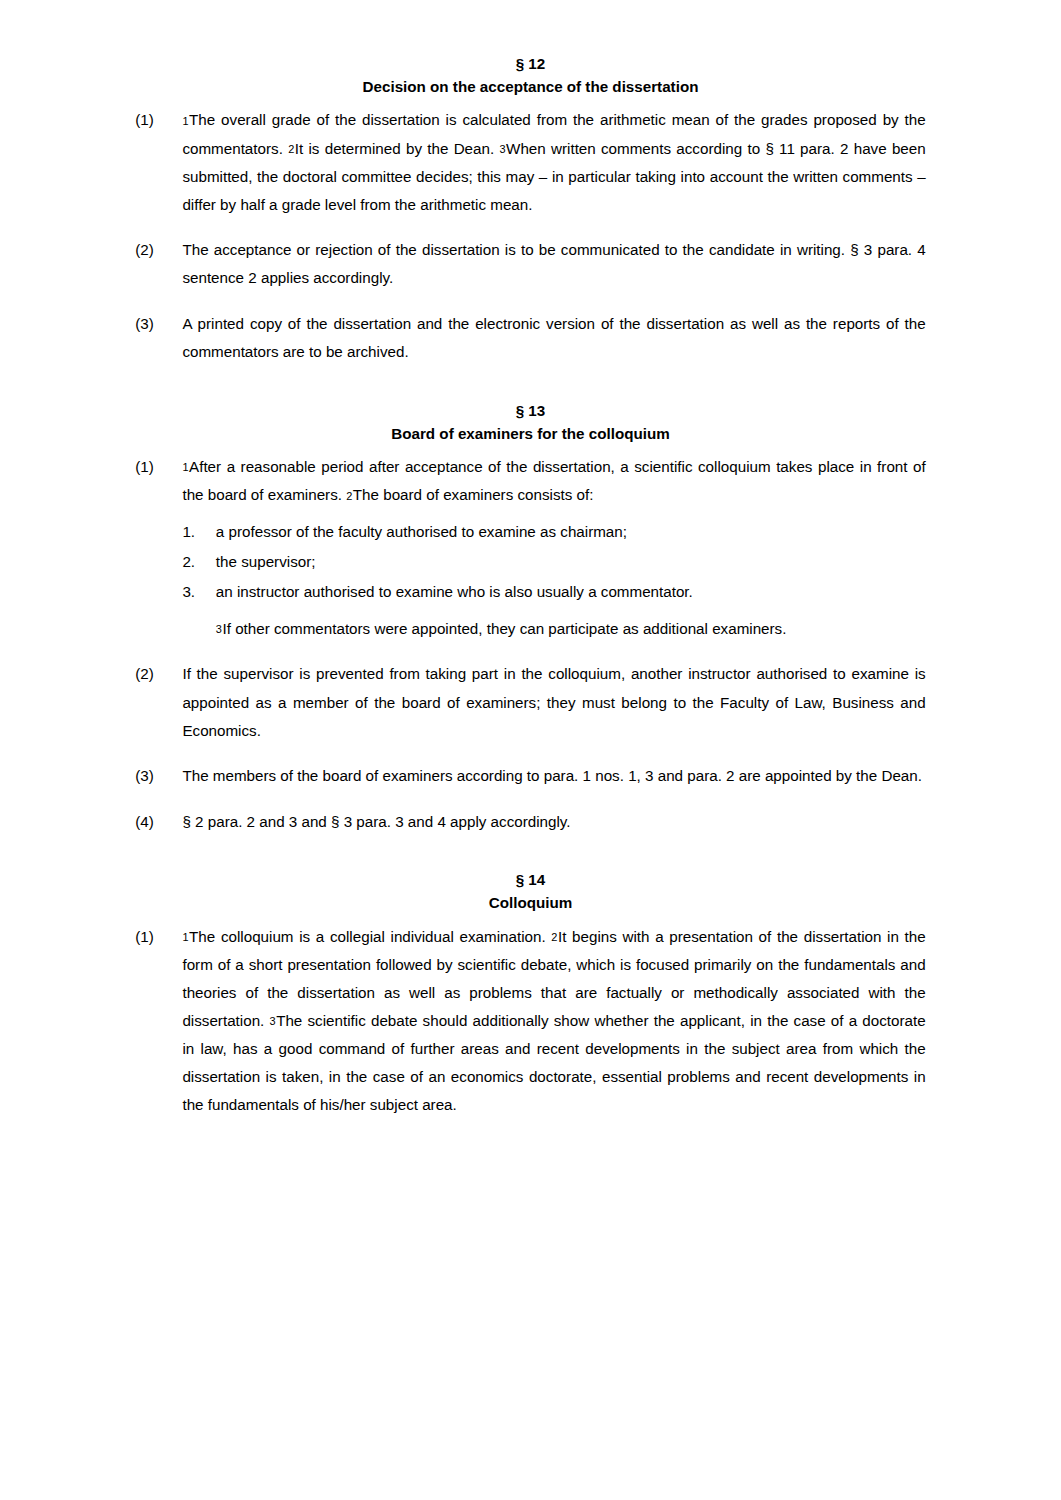§ 12 Decision on the acceptance of the dissertation
(1)
1The overall grade of the dissertation is calculated from the arithmetic mean of the grades proposed by the commentators. 2It is determined by the Dean. 3When written comments according to § 11 para. 2 have been submitted, the doctoral committee decides; this may – in particular taking into account the written comments – differ by half a grade level from the arithmetic mean.
(2)
The acceptance or rejection of the dissertation is to be communicated to the candidate in writing. § 3 para. 4 sentence 2 applies accordingly.
(3)
A printed copy of the dissertation and the electronic version of the dissertation as well as the reports of the commentators are to be archived.
§ 13 Board of examiners for the colloquium
(1)
1After a reasonable period after acceptance of the dissertation, a scientific colloquium takes place in front of the board of examiners. 2The board of examiners consists of:
1. a professor of the faculty authorised to examine as chairman;
2. the supervisor;
3. an instructor authorised to examine who is also usually a commentator.
3If other commentators were appointed, they can participate as additional examiners.
(2)
If the supervisor is prevented from taking part in the colloquium, another instructor authorised to examine is appointed as a member of the board of examiners; they must belong to the Faculty of Law, Business and Economics.
(3)
The members of the board of examiners according to para. 1 nos. 1, 3 and para. 2 are appointed by the Dean.
(4)
§ 2 para. 2 and 3 and § 3 para. 3 and 4 apply accordingly.
§ 14 Colloquium
(1)
1The colloquium is a collegial individual examination. 2It begins with a presentation of the dissertation in the form of a short presentation followed by scientific debate, which is focused primarily on the fundamentals and theories of the dissertation as well as problems that are factually or methodically associated with the dissertation. 3The scientific debate should additionally show whether the applicant, in the case of a doctorate in law, has a good command of further areas and recent developments in the subject area from which the dissertation is taken, in the case of an economics doctorate, essential problems and recent developments in the fundamentals of his/her subject area.